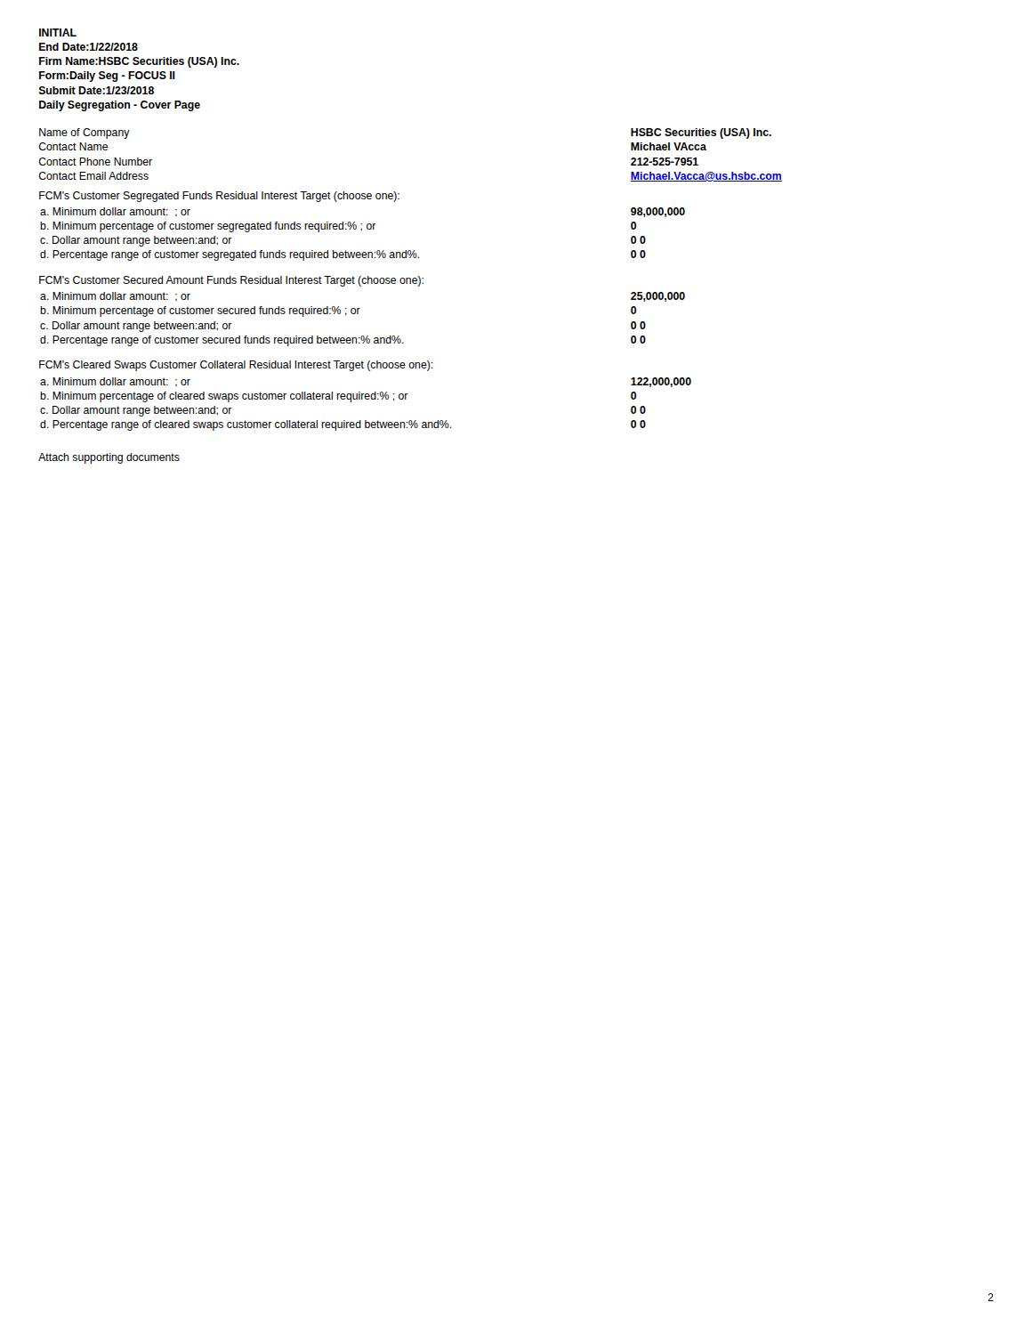INITIAL
End Date:1/22/2018
Firm Name:HSBC Securities (USA) Inc.
Form:Daily Seg - FOCUS II
Submit Date:1/23/2018
Daily Segregation - Cover Page
| Name of Company | HSBC Securities (USA) Inc. |
| Contact Name | Michael VAcca |
| Contact Phone Number | 212-525-7951 |
| Contact Email Address | Michael.Vacca@us.hsbc.com |
FCM's Customer Segregated Funds Residual Interest Target (choose one):
| a. Minimum dollar amount: ; or | 98,000,000 |
| b. Minimum percentage of customer segregated funds required:% ; or | 0 |
| c. Dollar amount range between:and; or | 0 0 |
| d. Percentage range of customer segregated funds required between:% and%. | 0 0 |
FCM's Customer Secured Amount Funds Residual Interest Target (choose one):
| a. Minimum dollar amount: ; or | 25,000,000 |
| b. Minimum percentage of customer secured funds required:% ; or | 0 |
| c. Dollar amount range between:and; or | 0 0 |
| d. Percentage range of customer secured funds required between:% and%. | 0 0 |
FCM's Cleared Swaps Customer Collateral Residual Interest Target (choose one):
| a. Minimum dollar amount: ; or | 122,000,000 |
| b. Minimum percentage of cleared swaps customer collateral required:% ; or | 0 |
| c. Dollar amount range between:and; or | 0 0 |
| d. Percentage range of cleared swaps customer collateral required between:% and%. | 0 0 |
Attach supporting documents
2